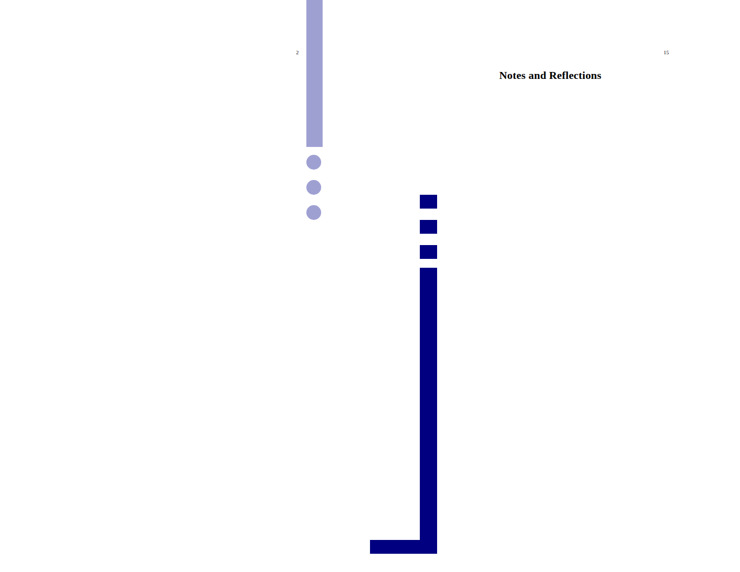2
15
Notes and Reflections